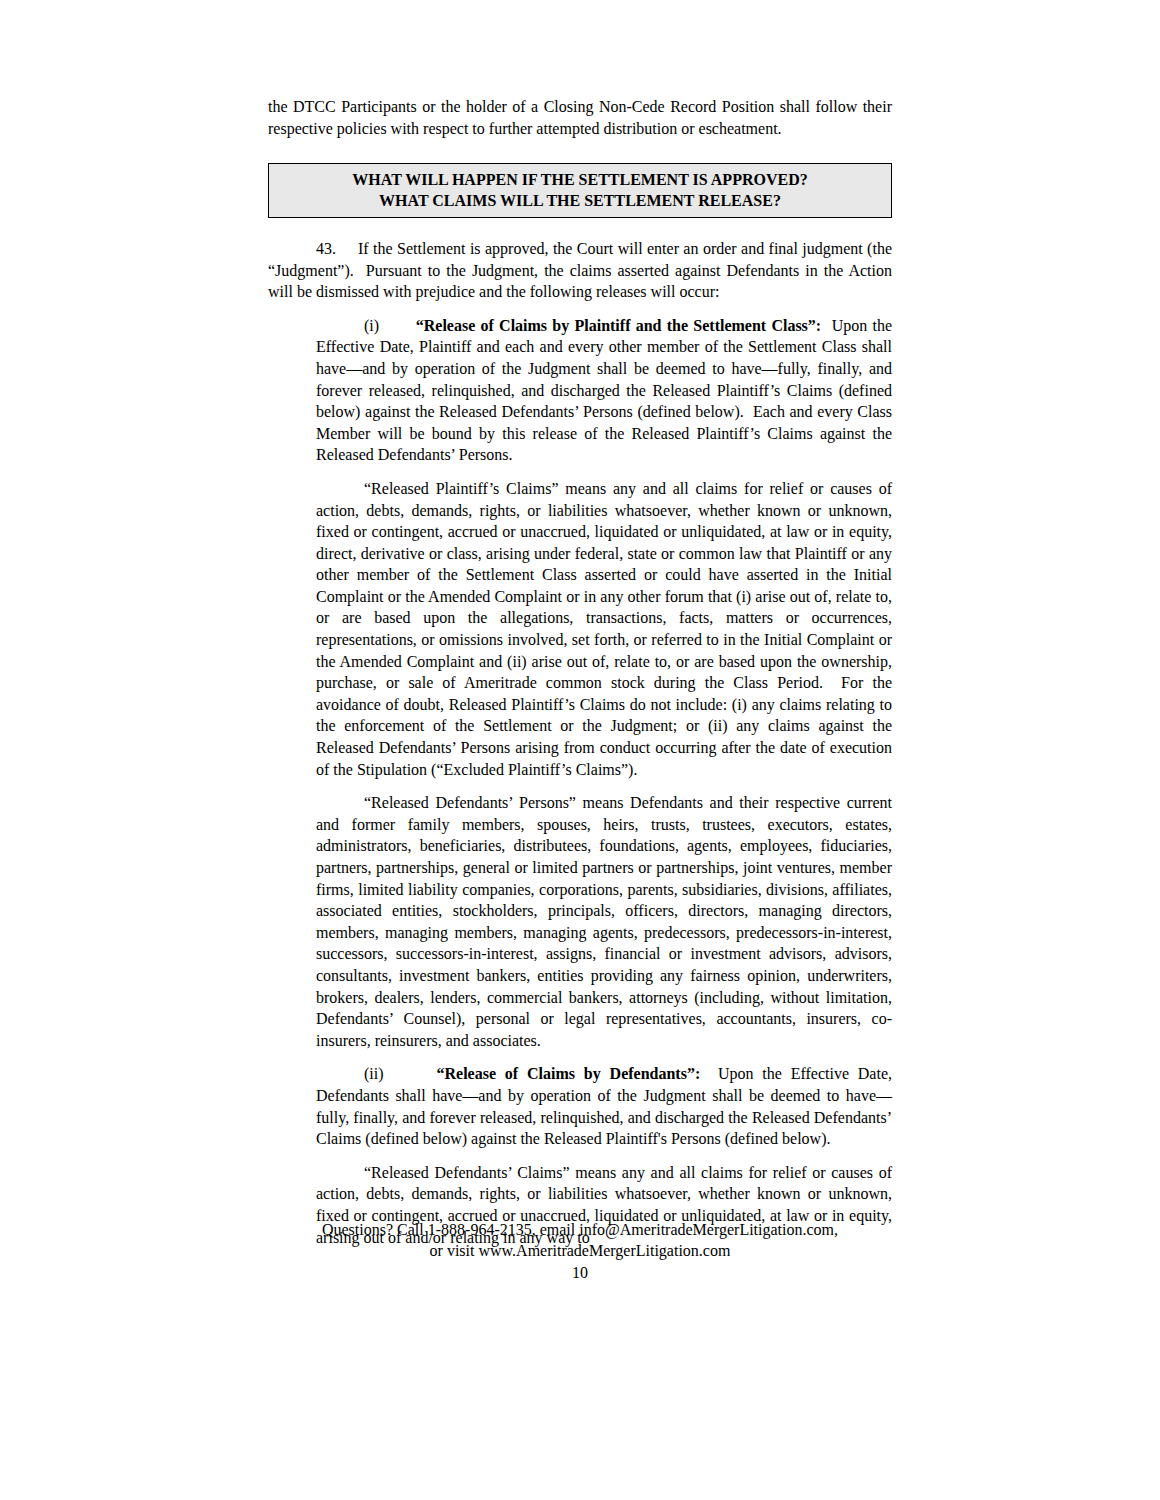the DTCC Participants or the holder of a Closing Non-Cede Record Position shall follow their respective policies with respect to further attempted distribution or escheatment.
WHAT WILL HAPPEN IF THE SETTLEMENT IS APPROVED?
WHAT CLAIMS WILL THE SETTLEMENT RELEASE?
43. If the Settlement is approved, the Court will enter an order and final judgment (the “Judgment”). Pursuant to the Judgment, the claims asserted against Defendants in the Action will be dismissed with prejudice and the following releases will occur:
(i) “Release of Claims by Plaintiff and the Settlement Class”: Upon the Effective Date, Plaintiff and each and every other member of the Settlement Class shall have—and by operation of the Judgment shall be deemed to have—fully, finally, and forever released, relinquished, and discharged the Released Plaintiff’s Claims (defined below) against the Released Defendants’ Persons (defined below). Each and every Class Member will be bound by this release of the Released Plaintiff’s Claims against the Released Defendants’ Persons.
“Released Plaintiff’s Claims” means any and all claims for relief or causes of action, debts, demands, rights, or liabilities whatsoever, whether known or unknown, fixed or contingent, accrued or unaccrued, liquidated or unliquidated, at law or in equity, direct, derivative or class, arising under federal, state or common law that Plaintiff or any other member of the Settlement Class asserted or could have asserted in the Initial Complaint or the Amended Complaint or in any other forum that (i) arise out of, relate to, or are based upon the allegations, transactions, facts, matters or occurrences, representations, or omissions involved, set forth, or referred to in the Initial Complaint or the Amended Complaint and (ii) arise out of, relate to, or are based upon the ownership, purchase, or sale of Ameritrade common stock during the Class Period. For the avoidance of doubt, Released Plaintiff’s Claims do not include: (i) any claims relating to the enforcement of the Settlement or the Judgment; or (ii) any claims against the Released Defendants’ Persons arising from conduct occurring after the date of execution of the Stipulation (“Excluded Plaintiff’s Claims”).
“Released Defendants’ Persons” means Defendants and their respective current and former family members, spouses, heirs, trusts, trustees, executors, estates, administrators, beneficiaries, distributees, foundations, agents, employees, fiduciaries, partners, partnerships, general or limited partners or partnerships, joint ventures, member firms, limited liability companies, corporations, parents, subsidiaries, divisions, affiliates, associated entities, stockholders, principals, officers, directors, managing directors, members, managing members, managing agents, predecessors, predecessors-in-interest, successors, successors-in-interest, assigns, financial or investment advisors, advisors, consultants, investment bankers, entities providing any fairness opinion, underwriters, brokers, dealers, lenders, commercial bankers, attorneys (including, without limitation, Defendants’ Counsel), personal or legal representatives, accountants, insurers, co-insurers, reinsurers, and associates.
(ii) “Release of Claims by Defendants”: Upon the Effective Date, Defendants shall have—and by operation of the Judgment shall be deemed to have—fully, finally, and forever released, relinquished, and discharged the Released Defendants’ Claims (defined below) against the Released Plaintiff's Persons (defined below).
“Released Defendants’ Claims” means any and all claims for relief or causes of action, debts, demands, rights, or liabilities whatsoever, whether known or unknown, fixed or contingent, accrued or unaccrued, liquidated or unliquidated, at law or in equity, arising out of and/or relating in any way to
Questions? Call 1-888-964-2135, email info@AmeritradeMergerLitigation.com,
or visit www.AmeritradeMergerLitigation.com
10